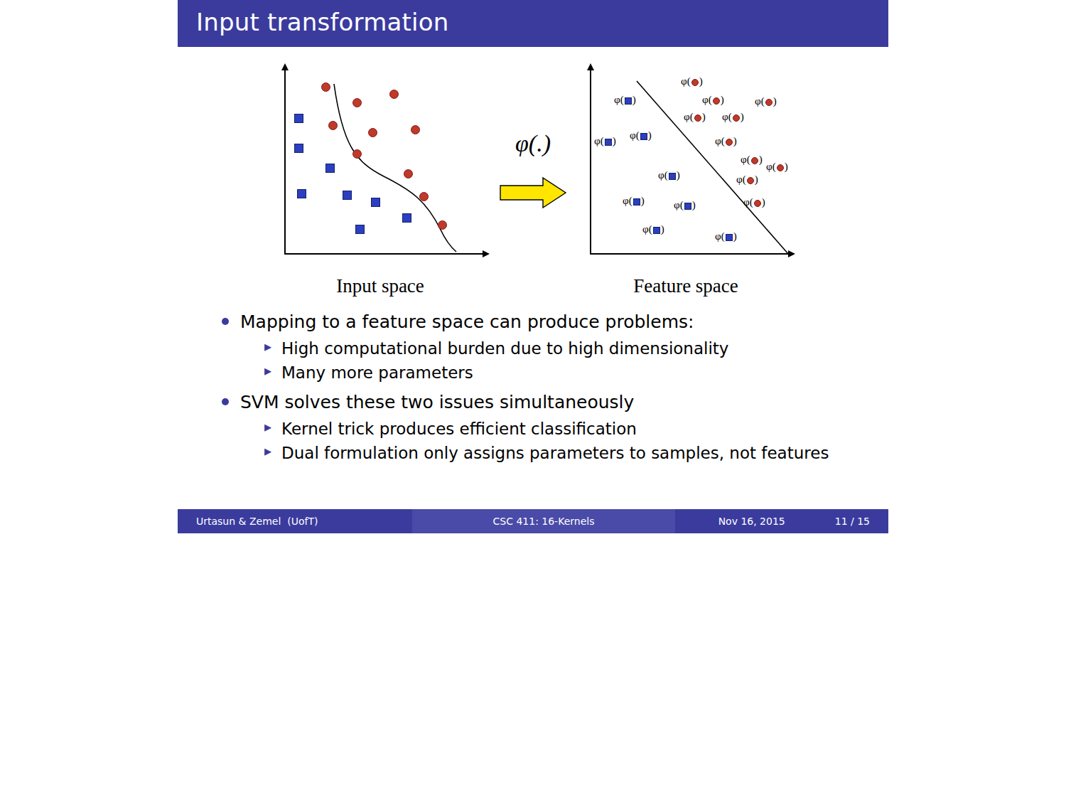Input transformation
Input space
φ(.)
φ( )
φ( )
φ( )
φ( )
φ( )
φ( )
φ( )
φ( )
φ( )
φ( )
φ( )
φ( )
φ( )
φ( )
φ( )
φ( )
φ( )
φ( )
Feature space
Mapping to a feature space can produce problems:
High computational burden due to high dimensionality
Many more parameters
SVM solves these two issues simultaneously
Kernel trick produces efficient classification
Dual formulation only assigns parameters to samples, not features
Urtasun & Zemel (UofT)
CSC 411: 16-Kernels
Nov 16, 201511 / 15